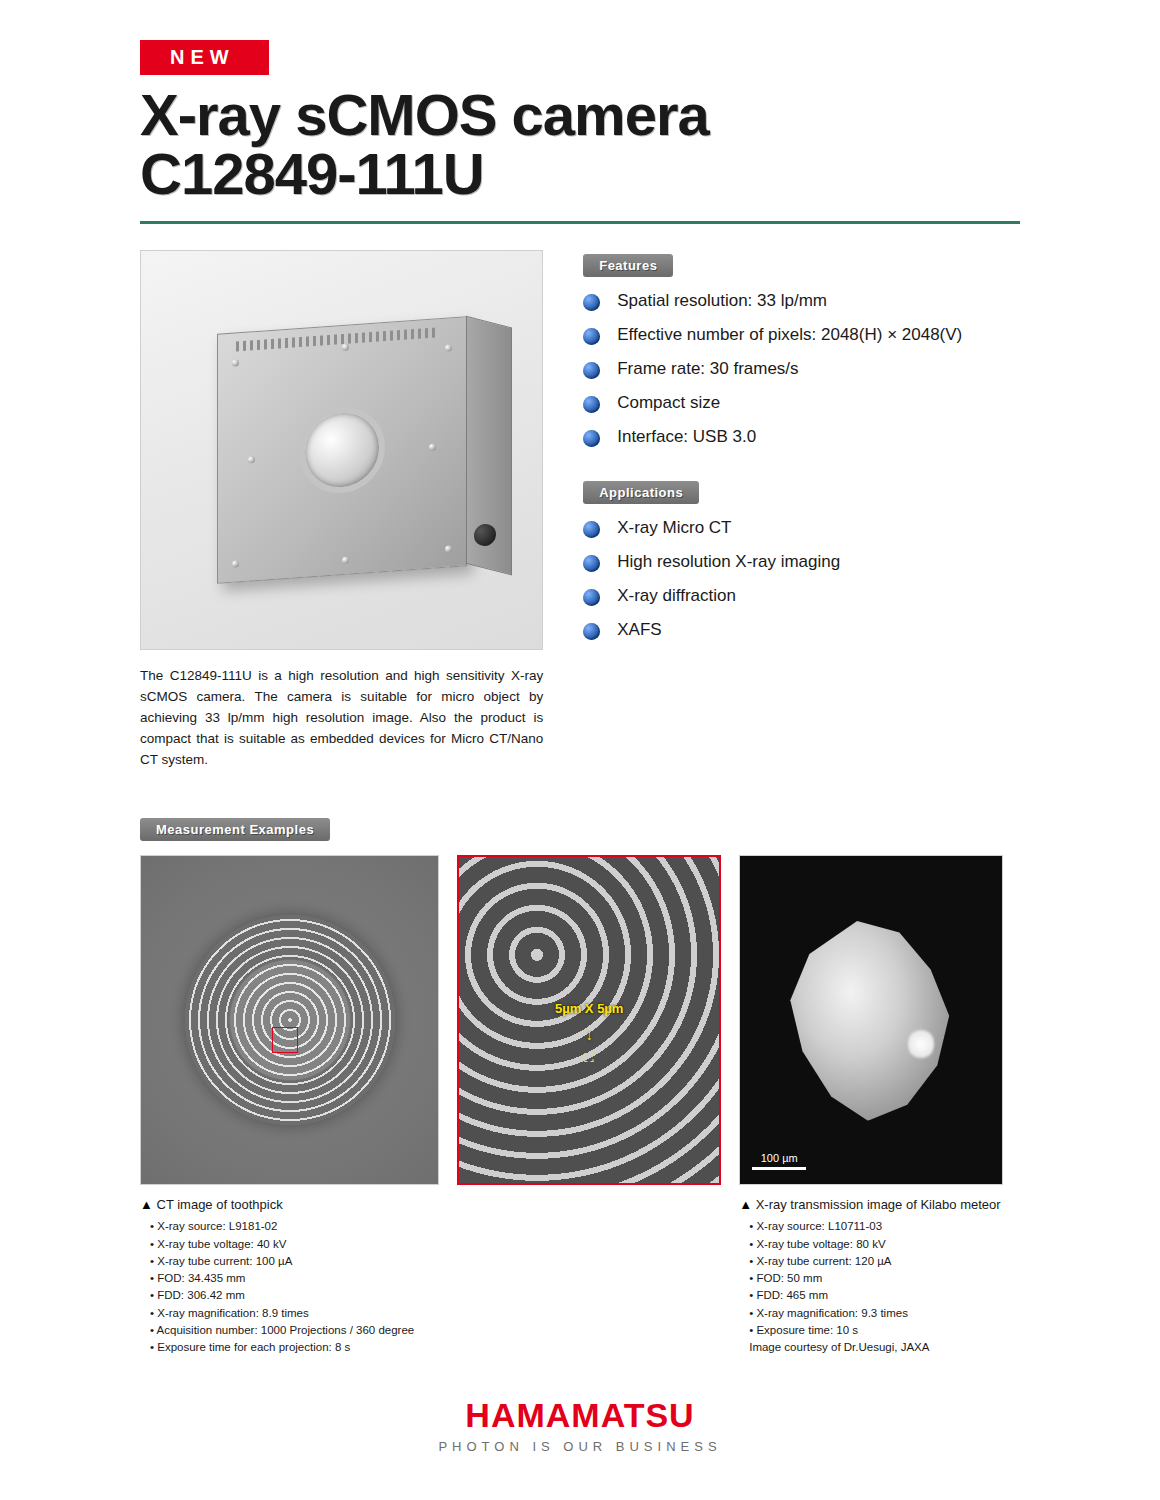NEW
X-ray sCMOS camera
C12849-111U
The C12849-111U is a high resolution and high sensitivity X-ray sCMOS camera. The camera is suitable for micro object by achieving 33 lp/mm high resolution image. Also the product is compact that is suitable as embedded devices for Micro CT/Nano CT system.
Features
Spatial resolution: 33 lp/mm
Effective number of pixels: 2048(H) × 2048(V)
Frame rate: 30 frames/s
Compact size
Interface: USB 3.0
Applications
X-ray Micro CT
High resolution X-ray imaging
X-ray diffraction
XAFS
Measurement Examples
5µm X 5µm
↓
100 µm
▲ CT image of toothpick
X-ray source: L9181-02
X-ray tube voltage: 40 kV
X-ray tube current: 100 µA
FOD: 34.435 mm
FDD: 306.42 mm
X-ray magnification: 8.9 times
Acquisition number: 1000 Projections / 360 degree
Exposure time for each projection: 8 s
▲ X-ray transmission image of Kilabo meteor
X-ray source: L10711-03
X-ray tube voltage: 80 kV
X-ray tube current: 120 µA
FOD: 50 mm
FDD: 465 mm
X-ray magnification: 9.3 times
Exposure time: 10 s
Image courtesy of Dr.Uesugi, JAXA
HAMAMATSU
PHOTON IS OUR BUSINESS